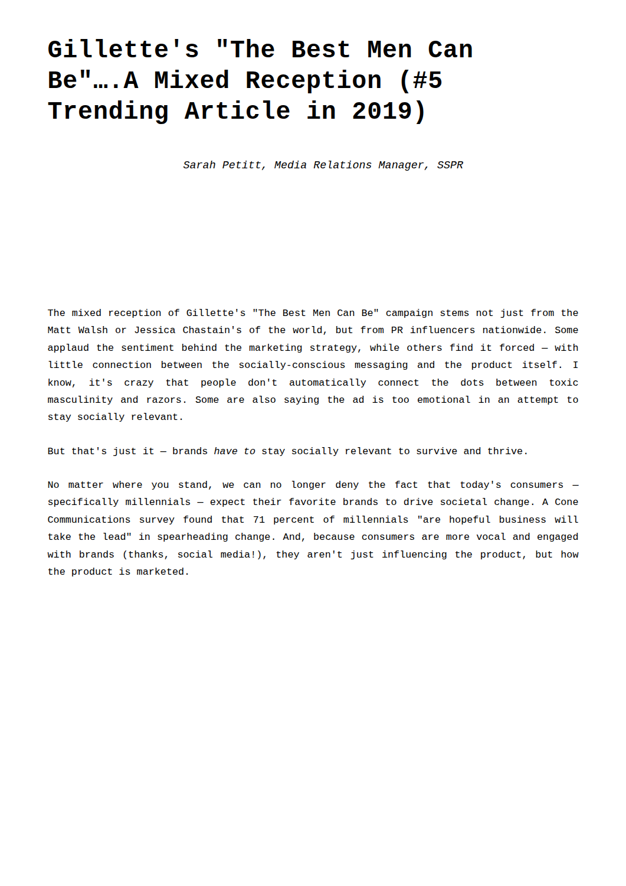Gillette's "The Best Men Can Be"….A Mixed Reception (#5 Trending Article in 2019)
Sarah Petitt, Media Relations Manager, SSPR
The mixed reception of Gillette's "The Best Men Can Be" campaign stems not just from the Matt Walsh or Jessica Chastain's of the world, but from PR influencers nationwide. Some applaud the sentiment behind the marketing strategy, while others find it forced — with little connection between the socially-conscious messaging and the product itself. I know, it's crazy that people don't automatically connect the dots between toxic masculinity and razors. Some are also saying the ad is too emotional in an attempt to stay socially relevant.
But that's just it — brands have to stay socially relevant to survive and thrive.
No matter where you stand, we can no longer deny the fact that today's consumers — specifically millennials — expect their favorite brands to drive societal change. A Cone Communications survey found that 71 percent of millennials "are hopeful business will take the lead" in spearheading change. And, because consumers are more vocal and engaged with brands (thanks, social media!), they aren't just influencing the product, but how the product is marketed.